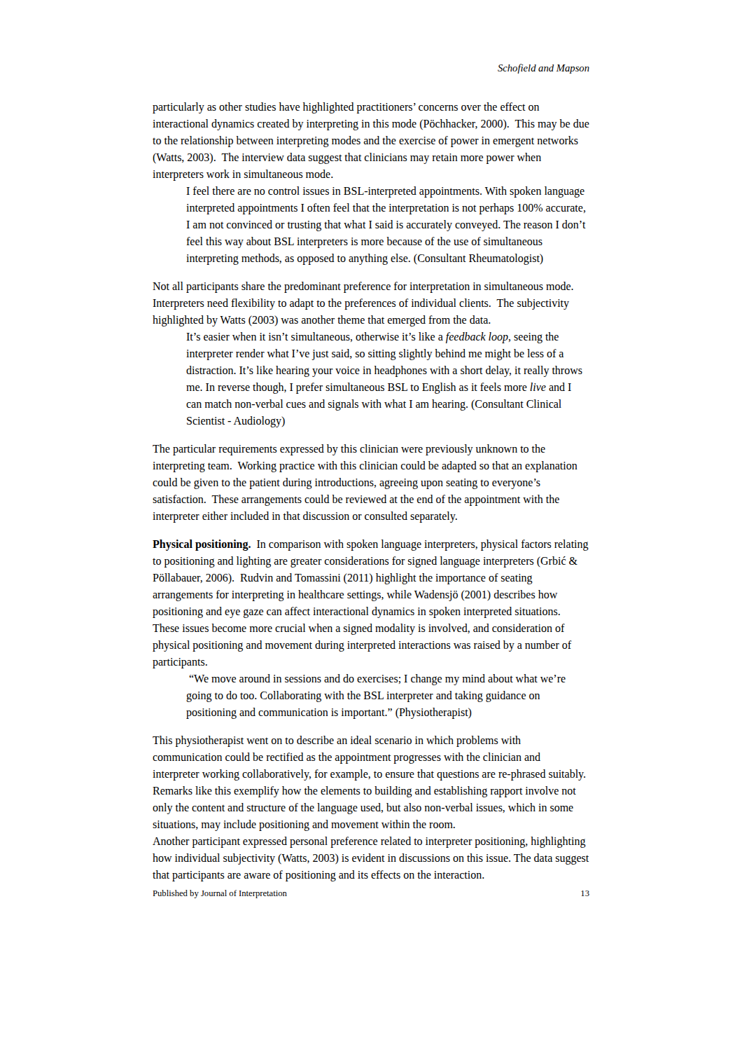Schofield and Mapson
particularly as other studies have highlighted practitioners’ concerns over the effect on interactional dynamics created by interpreting in this mode (Pöchhacker, 2000). This may be due to the relationship between interpreting modes and the exercise of power in emergent networks (Watts, 2003). The interview data suggest that clinicians may retain more power when interpreters work in simultaneous mode.
I feel there are no control issues in BSL-interpreted appointments. With spoken language interpreted appointments I often feel that the interpretation is not perhaps 100% accurate, I am not convinced or trusting that what I said is accurately conveyed. The reason I don’t feel this way about BSL interpreters is more because of the use of simultaneous interpreting methods, as opposed to anything else. (Consultant Rheumatologist)
Not all participants share the predominant preference for interpretation in simultaneous mode. Interpreters need flexibility to adapt to the preferences of individual clients. The subjectivity highlighted by Watts (2003) was another theme that emerged from the data.
It’s easier when it isn’t simultaneous, otherwise it’s like a feedback loop, seeing the interpreter render what I’ve just said, so sitting slightly behind me might be less of a distraction. It’s like hearing your voice in headphones with a short delay, it really throws me. In reverse though, I prefer simultaneous BSL to English as it feels more live and I can match non-verbal cues and signals with what I am hearing. (Consultant Clinical Scientist - Audiology)
The particular requirements expressed by this clinician were previously unknown to the interpreting team. Working practice with this clinician could be adapted so that an explanation could be given to the patient during introductions, agreeing upon seating to everyone’s satisfaction. These arrangements could be reviewed at the end of the appointment with the interpreter either included in that discussion or consulted separately.
Physical positioning. In comparison with spoken language interpreters, physical factors relating to positioning and lighting are greater considerations for signed language interpreters (Grbić & Pöllabauer, 2006). Rudvin and Tomassini (2011) highlight the importance of seating arrangements for interpreting in healthcare settings, while Wadensjö (2001) describes how positioning and eye gaze can affect interactional dynamics in spoken interpreted situations. These issues become more crucial when a signed modality is involved, and consideration of physical positioning and movement during interpreted interactions was raised by a number of participants.
“We move around in sessions and do exercises; I change my mind about what we’re going to do too. Collaborating with the BSL interpreter and taking guidance on positioning and communication is important.” (Physiotherapist)
This physiotherapist went on to describe an ideal scenario in which problems with communication could be rectified as the appointment progresses with the clinician and interpreter working collaboratively, for example, to ensure that questions are re-phrased suitably. Remarks like this exemplify how the elements to building and establishing rapport involve not only the content and structure of the language used, but also non-verbal issues, which in some situations, may include positioning and movement within the room.
Another participant expressed personal preference related to interpreter positioning, highlighting how individual subjectivity (Watts, 2003) is evident in discussions on this issue. The data suggest that participants are aware of positioning and its effects on the interaction.
Published by Journal of Interpretation
13